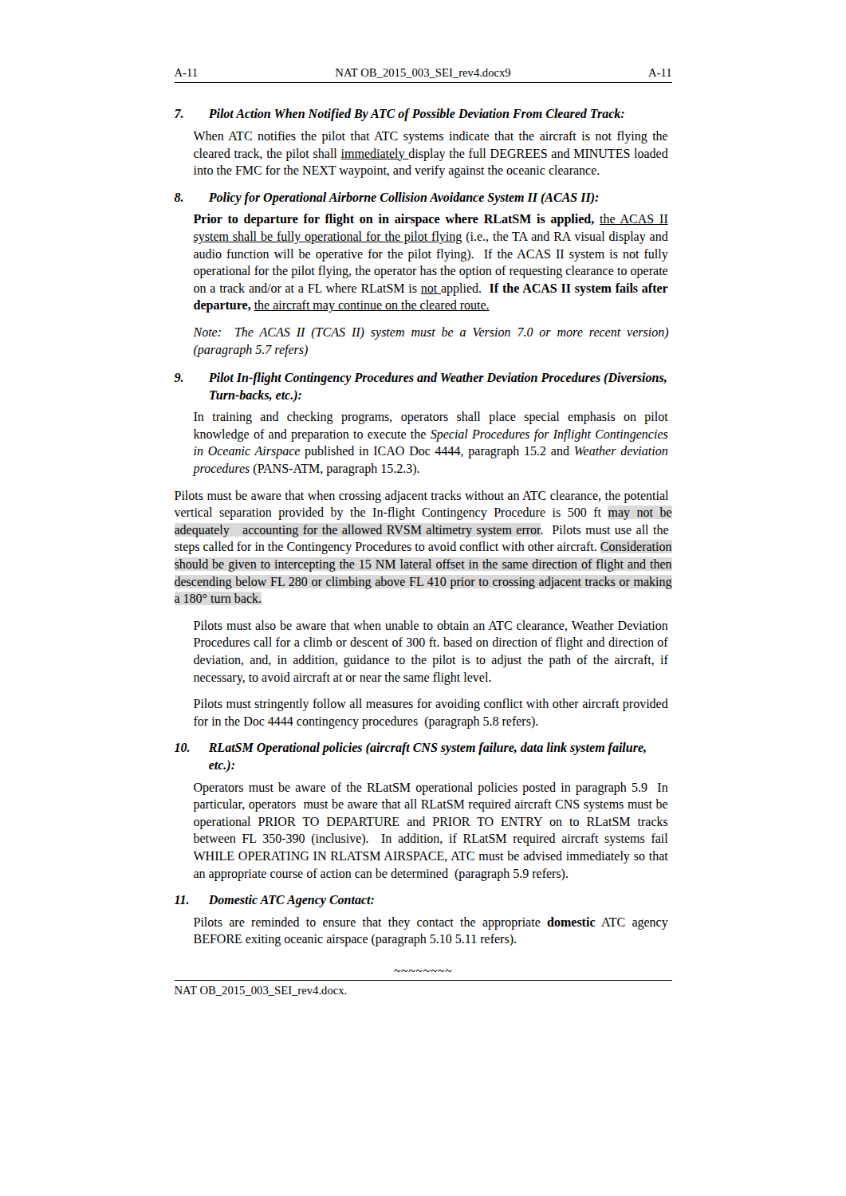A-11 NAT OB_2015_003_SEI_rev4.docx9 A-11
7. Pilot Action When Notified By ATC of Possible Deviation From Cleared Track:
When ATC notifies the pilot that ATC systems indicate that the aircraft is not flying the cleared track, the pilot shall immediately display the full DEGREES and MINUTES loaded into the FMC for the NEXT waypoint, and verify against the oceanic clearance.
8. Policy for Operational Airborne Collision Avoidance System II (ACAS II):
Prior to departure for flight on in airspace where RLatSM is applied, the ACAS II system shall be fully operational for the pilot flying (i.e., the TA and RA visual display and audio function will be operative for the pilot flying). If the ACAS II system is not fully operational for the pilot flying, the operator has the option of requesting clearance to operate on a track and/or at a FL where RLatSM is not applied. If the ACAS II system fails after departure, the aircraft may continue on the cleared route.
Note: The ACAS II (TCAS II) system must be a Version 7.0 or more recent version) (paragraph 5.7 refers)
9. Pilot In-flight Contingency Procedures and Weather Deviation Procedures (Diversions, Turn-backs, etc.):
In training and checking programs, operators shall place special emphasis on pilot knowledge of and preparation to execute the Special Procedures for Inflight Contingencies in Oceanic Airspace published in ICAO Doc 4444, paragraph 15.2 and Weather deviation procedures (PANS-ATM, paragraph 15.2.3).
Pilots must be aware that when crossing adjacent tracks without an ATC clearance, the potential vertical separation provided by the In-flight Contingency Procedure is 500 ft may not be adequately accounting for the allowed RVSM altimetry system error. Pilots must use all the steps called for in the Contingency Procedures to avoid conflict with other aircraft. Consideration should be given to intercepting the 15 NM lateral offset in the same direction of flight and then descending below FL 280 or climbing above FL 410 prior to crossing adjacent tracks or making a 180° turn back.
Pilots must also be aware that when unable to obtain an ATC clearance, Weather Deviation Procedures call for a climb or descent of 300 ft. based on direction of flight and direction of deviation, and, in addition, guidance to the pilot is to adjust the path of the aircraft, if necessary, to avoid aircraft at or near the same flight level.
Pilots must stringently follow all measures for avoiding conflict with other aircraft provided for in the Doc 4444 contingency procedures (paragraph 5.8 refers).
10. RLatSM Operational policies (aircraft CNS system failure, data link system failure, etc.):
Operators must be aware of the RLatSM operational policies posted in paragraph 5.9 In particular, operators must be aware that all RLatSM required aircraft CNS systems must be operational PRIOR TO DEPARTURE and PRIOR TO ENTRY on to RLatSM tracks between FL 350-390 (inclusive). In addition, if RLatSM required aircraft systems fail WHILE OPERATING IN RLATSM AIRSPACE, ATC must be advised immediately so that an appropriate course of action can be determined (paragraph 5.9 refers).
11. Domestic ATC Agency Contact:
Pilots are reminded to ensure that they contact the appropriate domestic ATC agency BEFORE exiting oceanic airspace (paragraph 5.10 5.11 refers).
~~~~~~~~
NAT OB_2015_003_SEI_rev4.docx.